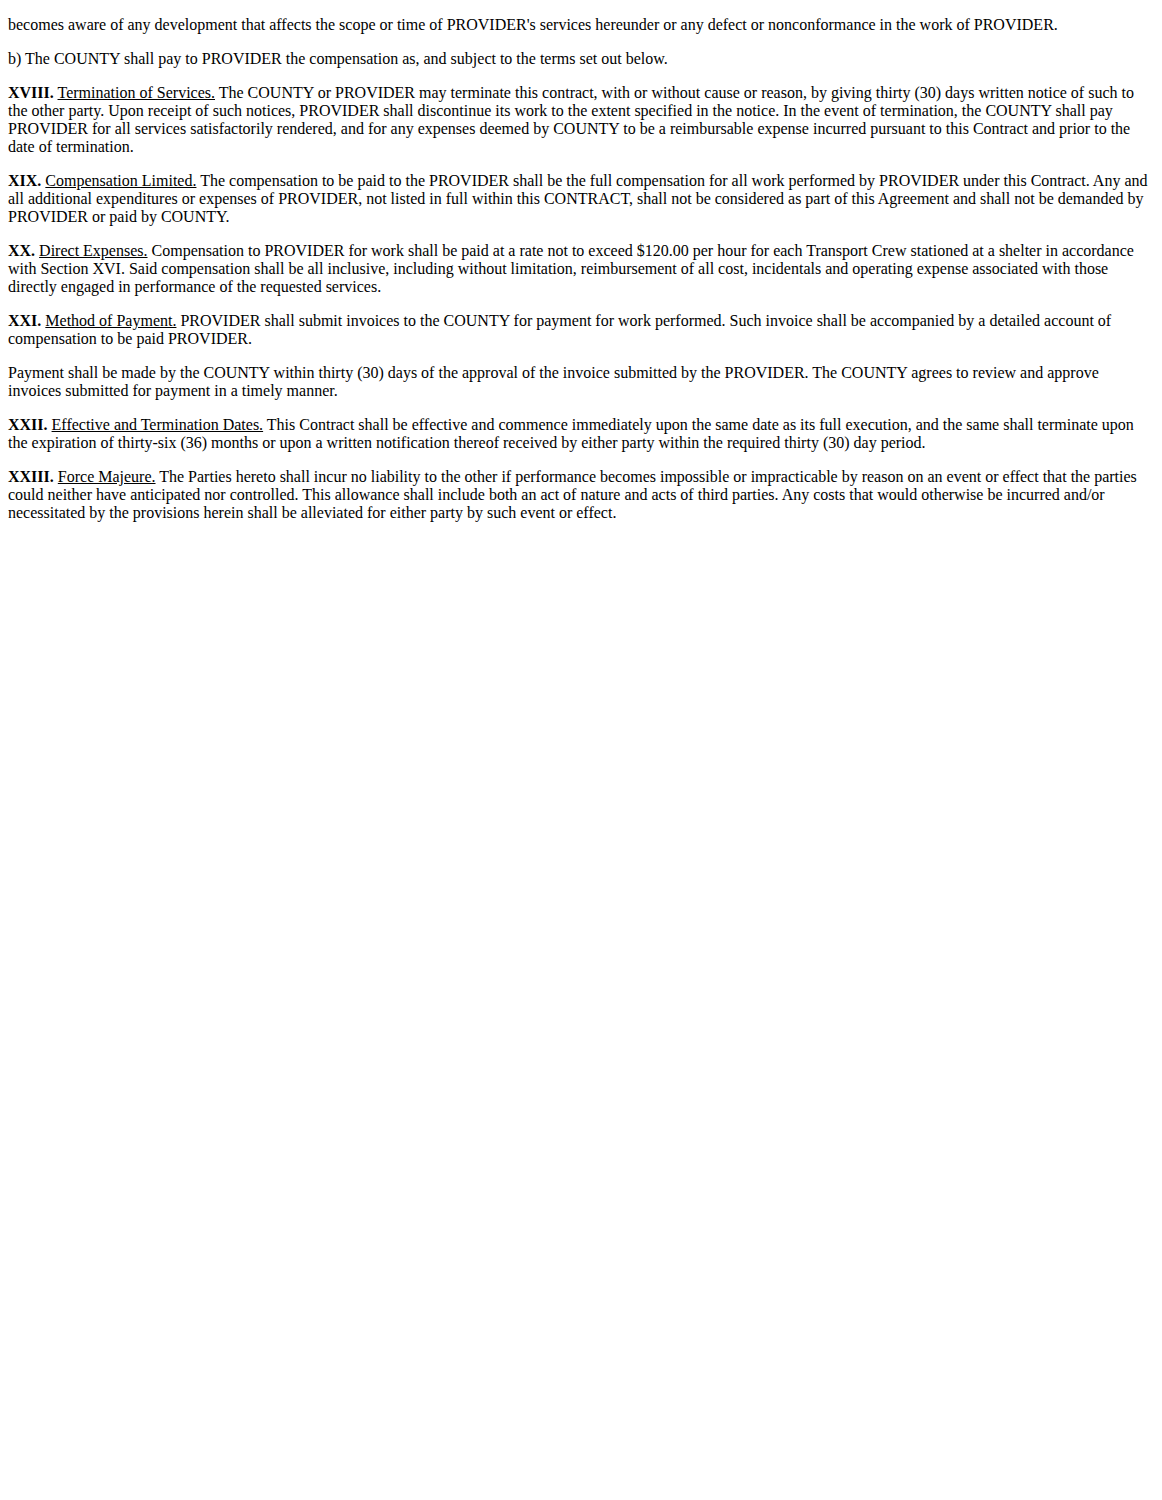becomes aware of any development that affects the scope or time of PROVIDER's services hereunder or any defect or nonconformance in the work of PROVIDER.
b) The COUNTY shall pay to PROVIDER the compensation as, and subject to the terms set out below.
XVIII. Termination of Services. The COUNTY or PROVIDER may terminate this contract, with or without cause or reason, by giving thirty (30) days written notice of such to the other party. Upon receipt of such notices, PROVIDER shall discontinue its work to the extent specified in the notice. In the event of termination, the COUNTY shall pay PROVIDER for all services satisfactorily rendered, and for any expenses deemed by COUNTY to be a reimbursable expense incurred pursuant to this Contract and prior to the date of termination.
XIX. Compensation Limited. The compensation to be paid to the PROVIDER shall be the full compensation for all work performed by PROVIDER under this Contract. Any and all additional expenditures or expenses of PROVIDER, not listed in full within this CONTRACT, shall not be considered as part of this Agreement and shall not be demanded by PROVIDER or paid by COUNTY.
XX. Direct Expenses. Compensation to PROVIDER for work shall be paid at a rate not to exceed $120.00 per hour for each Transport Crew stationed at a shelter in accordance with Section XVI. Said compensation shall be all inclusive, including without limitation, reimbursement of all cost, incidentals and operating expense associated with those directly engaged in performance of the requested services.
XXI. Method of Payment. PROVIDER shall submit invoices to the COUNTY for payment for work performed. Such invoice shall be accompanied by a detailed account of compensation to be paid PROVIDER.
Payment shall be made by the COUNTY within thirty (30) days of the approval of the invoice submitted by the PROVIDER. The COUNTY agrees to review and approve invoices submitted for payment in a timely manner.
XXII. Effective and Termination Dates. This Contract shall be effective and commence immediately upon the same date as its full execution, and the same shall terminate upon the expiration of thirty-six (36) months or upon a written notification thereof received by either party within the required thirty (30) day period.
XXIII. Force Majeure. The Parties hereto shall incur no liability to the other if performance becomes impossible or impracticable by reason on an event or effect that the parties could neither have anticipated nor controlled. This allowance shall include both an act of nature and acts of third parties. Any costs that would otherwise be incurred and/or necessitated by the provisions herein shall be alleviated for either party by such event or effect.